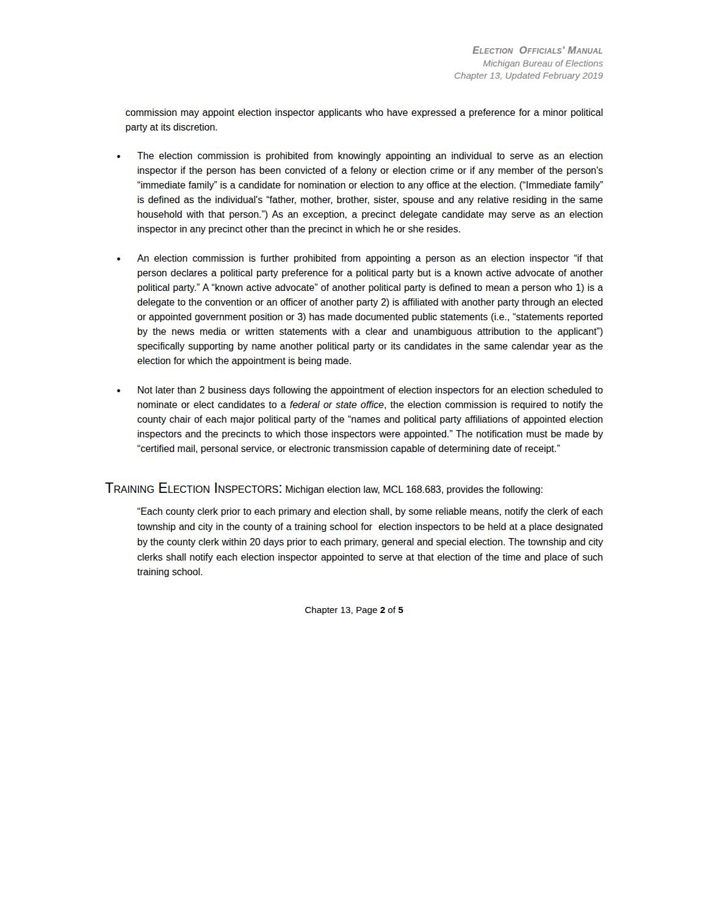Election Officials' Manual
Michigan Bureau of Elections
Chapter 13, Updated February 2019
commission may appoint election inspector applicants who have expressed a preference for a minor political party at its discretion.
The election commission is prohibited from knowingly appointing an individual to serve as an election inspector if the person has been convicted of a felony or election crime or if any member of the person's “immediate family” is a candidate for nomination or election to any office at the election. (“Immediate family” is defined as the individual's “father, mother, brother, sister, spouse and any relative residing in the same household with that person.”) As an exception, a precinct delegate candidate may serve as an election inspector in any precinct other than the precinct in which he or she resides.
An election commission is further prohibited from appointing a person as an election inspector “if that person declares a political party preference for a political party but is a known active advocate of another political party.” A “known active advocate” of another political party is defined to mean a person who 1) is a delegate to the convention or an officer of another party 2) is affiliated with another party through an elected or appointed government position or 3) has made documented public statements (i.e., “statements reported by the news media or written statements with a clear and unambiguous attribution to the applicant”) specifically supporting by name another political party or its candidates in the same calendar year as the election for which the appointment is being made.
Not later than 2 business days following the appointment of election inspectors for an election scheduled to nominate or elect candidates to a federal or state office, the election commission is required to notify the county chair of each major political party of the “names and political party affiliations of appointed election inspectors and the precincts to which those inspectors were appointed.” The notification must be made by “certified mail, personal service, or electronic transmission capable of determining date of receipt.”
Training Election Inspectors:
Michigan election law, MCL 168.683, provides the following:
“Each county clerk prior to each primary and election shall, by some reliable means, notify the clerk of each township and city in the county of a training school for election inspectors to be held at a place designated by the county clerk within 20 days prior to each primary, general and special election. The township and city clerks shall notify each election inspector appointed to serve at that election of the time and place of such training school.
Chapter 13, Page 2 of 5